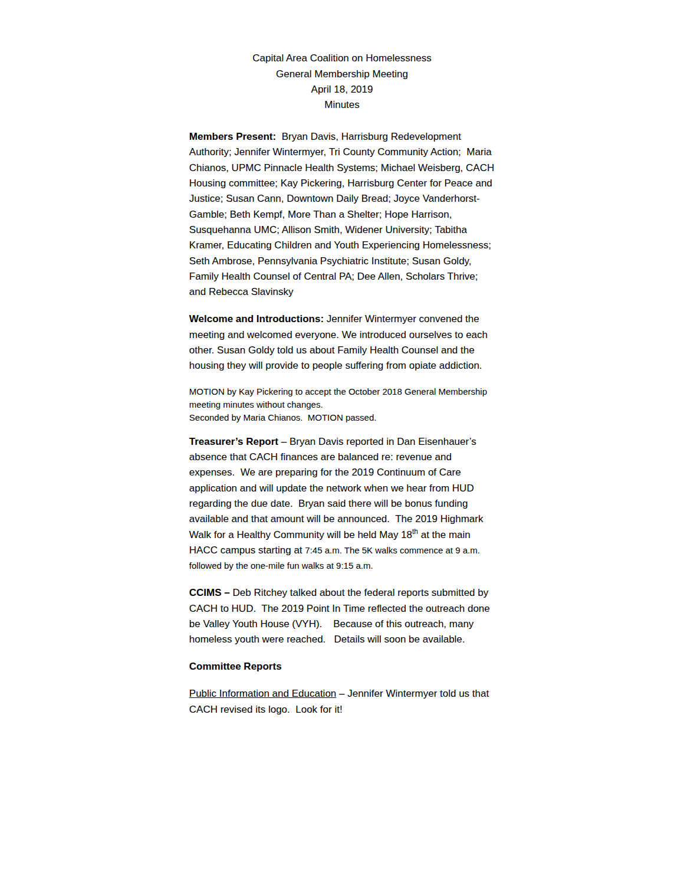Capital Area Coalition on Homelessness
General Membership Meeting
April 18, 2019
Minutes
Members Present: Bryan Davis, Harrisburg Redevelopment Authority; Jennifer Wintermyer, Tri County Community Action; Maria Chianos, UPMC Pinnacle Health Systems; Michael Weisberg, CACH Housing committee; Kay Pickering, Harrisburg Center for Peace and Justice; Susan Cann, Downtown Daily Bread; Joyce Vanderhorst-Gamble; Beth Kempf, More Than a Shelter; Hope Harrison, Susquehanna UMC; Allison Smith, Widener University; Tabitha Kramer, Educating Children and Youth Experiencing Homelessness; Seth Ambrose, Pennsylvania Psychiatric Institute; Susan Goldy, Family Health Counsel of Central PA; Dee Allen, Scholars Thrive; and Rebecca Slavinsky
Welcome and Introductions: Jennifer Wintermyer convened the meeting and welcomed everyone. We introduced ourselves to each other. Susan Goldy told us about Family Health Counsel and the housing they will provide to people suffering from opiate addiction.
MOTION by Kay Pickering to accept the October 2018 General Membership meeting minutes without changes.
Seconded by Maria Chianos. MOTION passed.
Treasurer’s Report – Bryan Davis reported in Dan Eisenhauer’s absence that CACH finances are balanced re: revenue and expenses. We are preparing for the 2019 Continuum of Care application and will update the network when we hear from HUD regarding the due date. Bryan said there will be bonus funding available and that amount will be announced. The 2019 Highmark Walk for a Healthy Community will be held May 18th at the main HACC campus starting at 7:45 a.m. The 5K walks commence at 9 a.m. followed by the one-mile fun walks at 9:15 a.m.
CCIMS – Deb Ritchey talked about the federal reports submitted by CACH to HUD. The 2019 Point In Time reflected the outreach done be Valley Youth House (VYH). Because of this outreach, many homeless youth were reached. Details will soon be available.
Committee Reports
Public Information and Education – Jennifer Wintermyer told us that CACH revised its logo. Look for it!